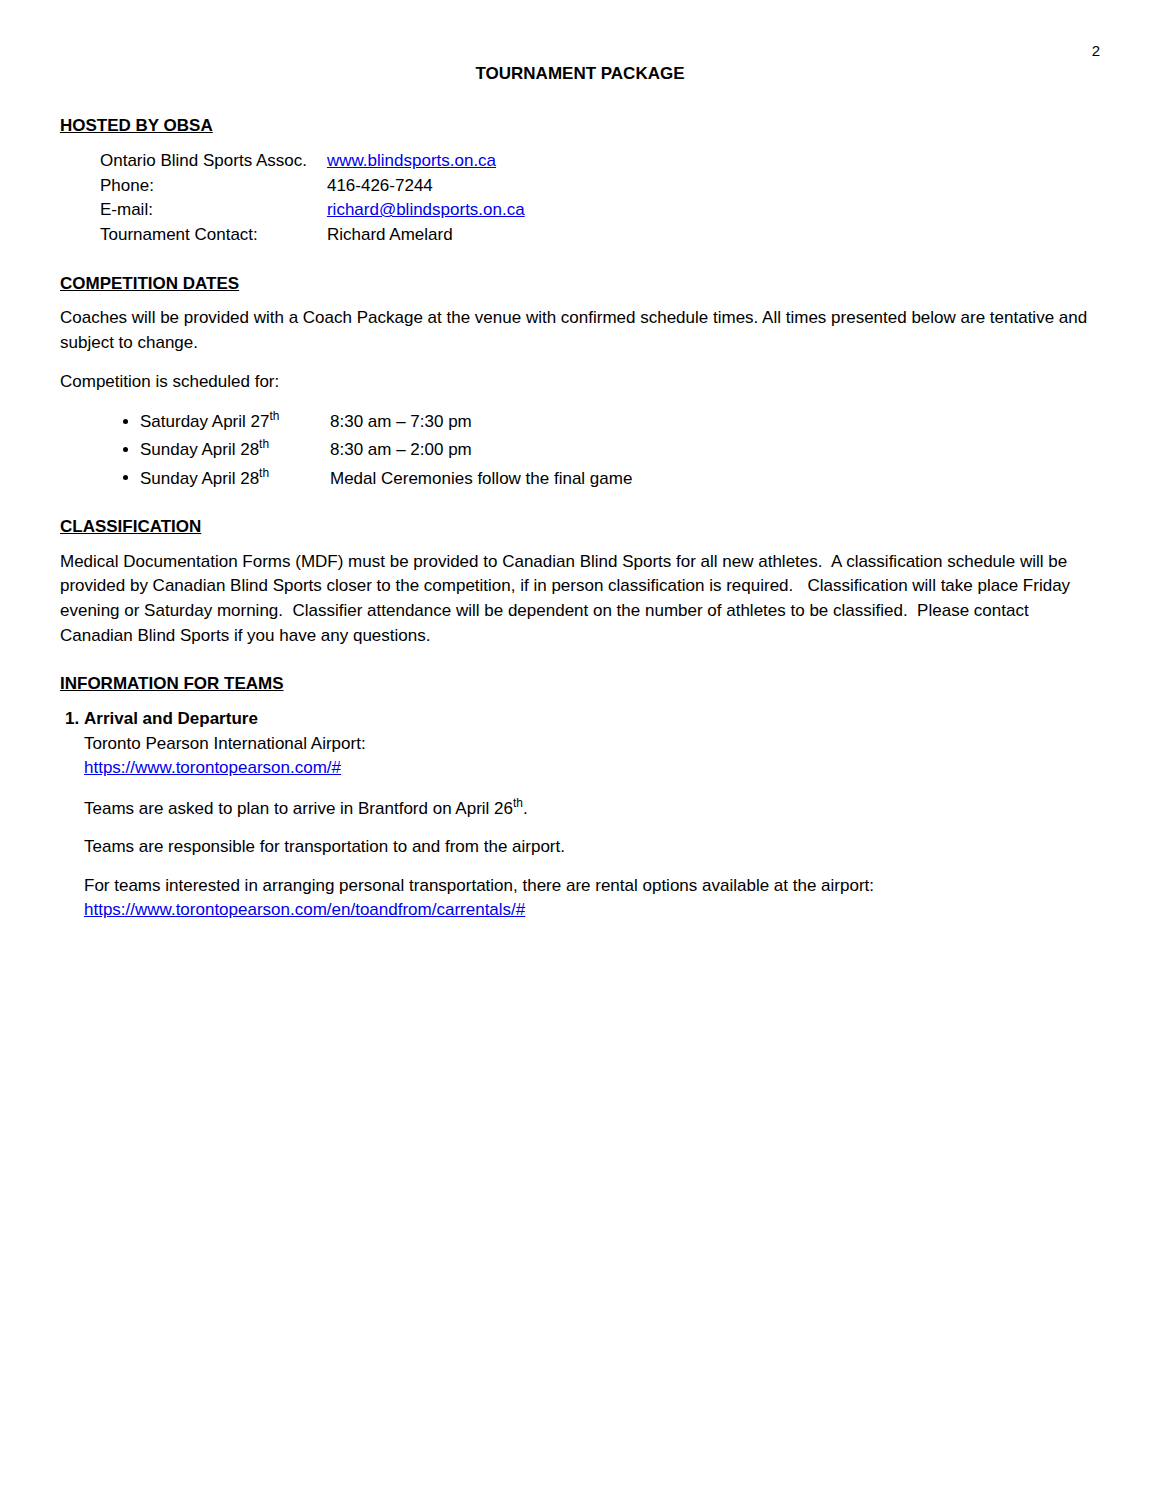2
TOURNAMENT PACKAGE
HOSTED BY OBSA
| Ontario Blind Sports Assoc. | www.blindsports.on.ca |
| Phone: | 416-426-7244 |
| E-mail: | richard@blindsports.on.ca |
| Tournament Contact: | Richard Amelard |
COMPETITION DATES
Coaches will be provided with a Coach Package at the venue with confirmed schedule times. All times presented below are tentative and subject to change.
Competition is scheduled for:
Saturday April 27th8:30 am – 7:30 pm
Sunday April 28th8:30 am – 2:00 pm
Sunday April 28th Medal Ceremonies follow the final game
CLASSIFICATION
Medical Documentation Forms (MDF) must be provided to Canadian Blind Sports for all new athletes. A classification schedule will be provided by Canadian Blind Sports closer to the competition, if in person classification is required. Classification will take place Friday evening or Saturday morning. Classifier attendance will be dependent on the number of athletes to be classified. Please contact Canadian Blind Sports if you have any questions.
INFORMATION FOR TEAMS
Arrival and Departure
Toronto Pearson International Airport:
https://www.torontopearson.com/#
Teams are asked to plan to arrive in Brantford on April 26th.
Teams are responsible for transportation to and from the airport.
For teams interested in arranging personal transportation, there are rental options available at the airport:
https://www.torontopearson.com/en/toandfrom/carrentals/#